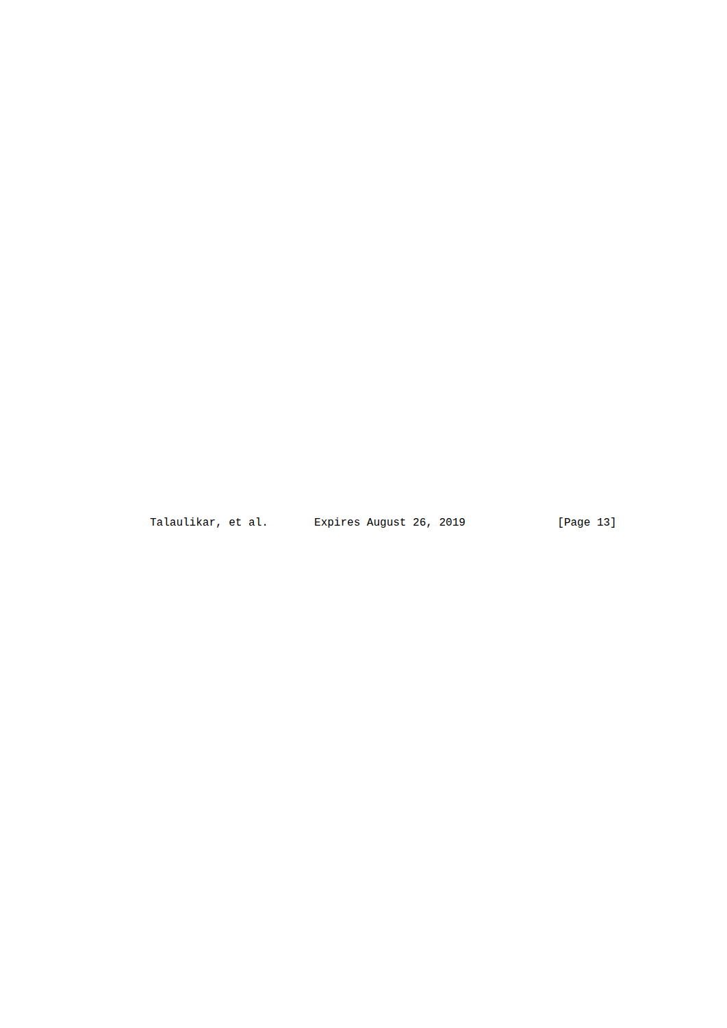Talaulikar, et al. Expires August 26, 2019 [Page 13]